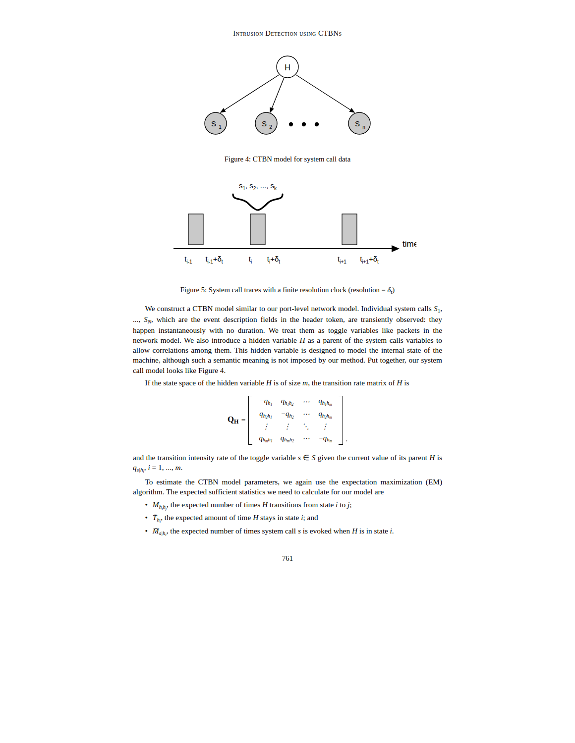Intrusion Detection using CTBNs
H S 1 S 2 S n
Figure 4: CTBN model for system call data
s1, s2, ..., sk time ti-1 ti-1+δt ti ti+δt ti+1 ti+1+δt
Figure 5: System call traces with a finite resolution clock (resolution = δt)
We construct a CTBN model similar to our port-level network model. Individual system calls S1, ..., SN, which are the event description fields in the header token, are transiently observed: they happen instantaneously with no duration. We treat them as toggle variables like packets in the network model. We also introduce a hidden variable H as a parent of the system calls variables to allow correlations among them. This hidden variable is designed to model the internal state of the machine, although such a semantic meaning is not imposed by our method. Put together, our system call model looks like Figure 4.
If the state space of the hidden variable H is of size m, the transition rate matrix of H is
QH =
| −q h 1 | q h 1 h 2 | ⋯ | q h 1 h m |
| q h 2 h 1 | −q h 2 | ⋯ | q h 2 h m |
| ⋮ | ⋮ | ⋱ | ⋮ |
| q h m h 1 | q h m h 2 | ⋯ | −q h m |
.
and the transition intensity rate of the toggle variable s ∈ S given the current value of its parent H is qs|hi, i = 1, ..., m.
To estimate the CTBN model parameters, we again use the expectation maximization (EM) algorithm. The expected sufficient statistics we need to calculate for our model are
M̄hihj, the expected number of times H transitions from state i to j;
T̄hi, the expected amount of time H stays in state i; and
M̄s|hi, the expected number of times system call s is evoked when H is in state i.
761